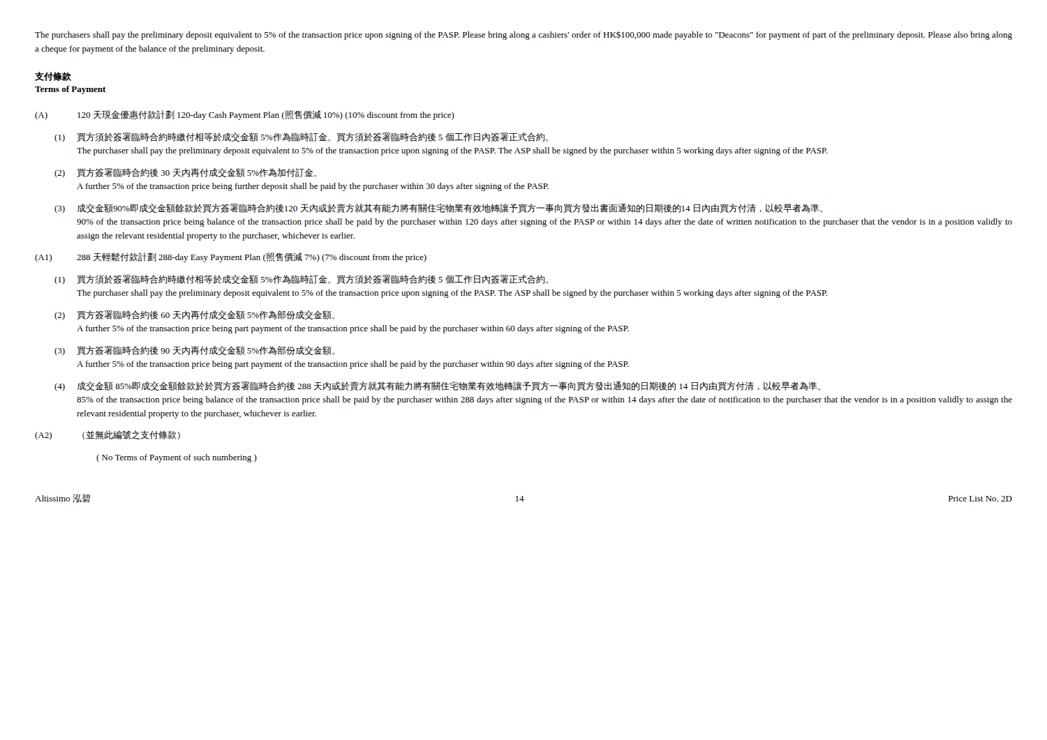The purchasers shall pay the preliminary deposit equivalent to 5% of the transaction price upon signing of the PASP. Please bring along a cashiers' order of HK$100,000 made payable to "Deacons" for payment of part of the preliminary deposit. Please also bring along a cheque for payment of the balance of the preliminary deposit.
支付條款
Terms of Payment
(A)
120 天現金優惠付款計劃 120-day Cash Payment Plan (照售價減 10%) (10% discount from the price)
(1)
買方須於簽署臨時合約時繳付相等於成交金額 5%作為臨時訂金。買方須於簽署臨時合約後 5 個工作日內簽署正式合約。
The purchaser shall pay the preliminary deposit equivalent to 5% of the transaction price upon signing of the PASP. The ASP shall be signed by the purchaser within 5 working days after signing of the PASP.
(2)
買方簽署臨時合約後 30 天內再付成交金額 5%作為加付訂金。
A further 5% of the transaction price being further deposit shall be paid by the purchaser within 30 days after signing of the PASP.
(3)
成交金額90%即成交金額餘款於買方簽署臨時合約後120 天內或於賣方就其有能力將有關住宅物業有效地轉讓予買方一事向買方發出書面通知的日期後的14 日內由買方付清，以較早者為準。
90% of the transaction price being balance of the transaction price shall be paid by the purchaser within 120 days after signing of the PASP or within 14 days after the date of written notification to the purchaser that the vendor is in a position validly to assign the relevant residential property to the purchaser, whichever is earlier.
(A1)
288 天輕鬆付款計劃 288-day Easy Payment Plan (照售價減 7%) (7% discount from the price)
(1)
買方須於簽署臨時合約時繳付相等於成交金額 5%作為臨時訂金。買方須於簽署臨時合約後 5 個工作日內簽署正式合約。
The purchaser shall pay the preliminary deposit equivalent to 5% of the transaction price upon signing of the PASP. The ASP shall be signed by the purchaser within 5 working days after signing of the PASP.
(2)
買方簽署臨時合約後 60 天內再付成交金額 5%作為部份成交金額。
A further 5% of the transaction price being part payment of the transaction price shall be paid by the purchaser within 60 days after signing of the PASP.
(3)
買方簽署臨時合約後 90 天內再付成交金額 5%作為部份成交金額。
A further 5% of the transaction price being part payment of the transaction price shall be paid by the purchaser within 90 days after signing of the PASP.
(4)
成交金額 85%即成交金額餘款於於買方簽署臨時合約後 288 天內或於賣方就其有能力將有關住宅物業有效地轉讓予買方一事向買方發出通知的日期後的 14 日內由買方付清，以較早者為準。
85% of the transaction price being balance of the transaction price shall be paid by the purchaser within 288 days after signing of the PASP or within 14 days after the date of notification to the purchaser that the vendor is in a position validly to assign the relevant residential property to the purchaser, whichever is earlier.
(A2)
（並無此編號之支付條款）
( No Terms of Payment of such numbering )
Altissimo 泓碧
14
Price List No. 2D